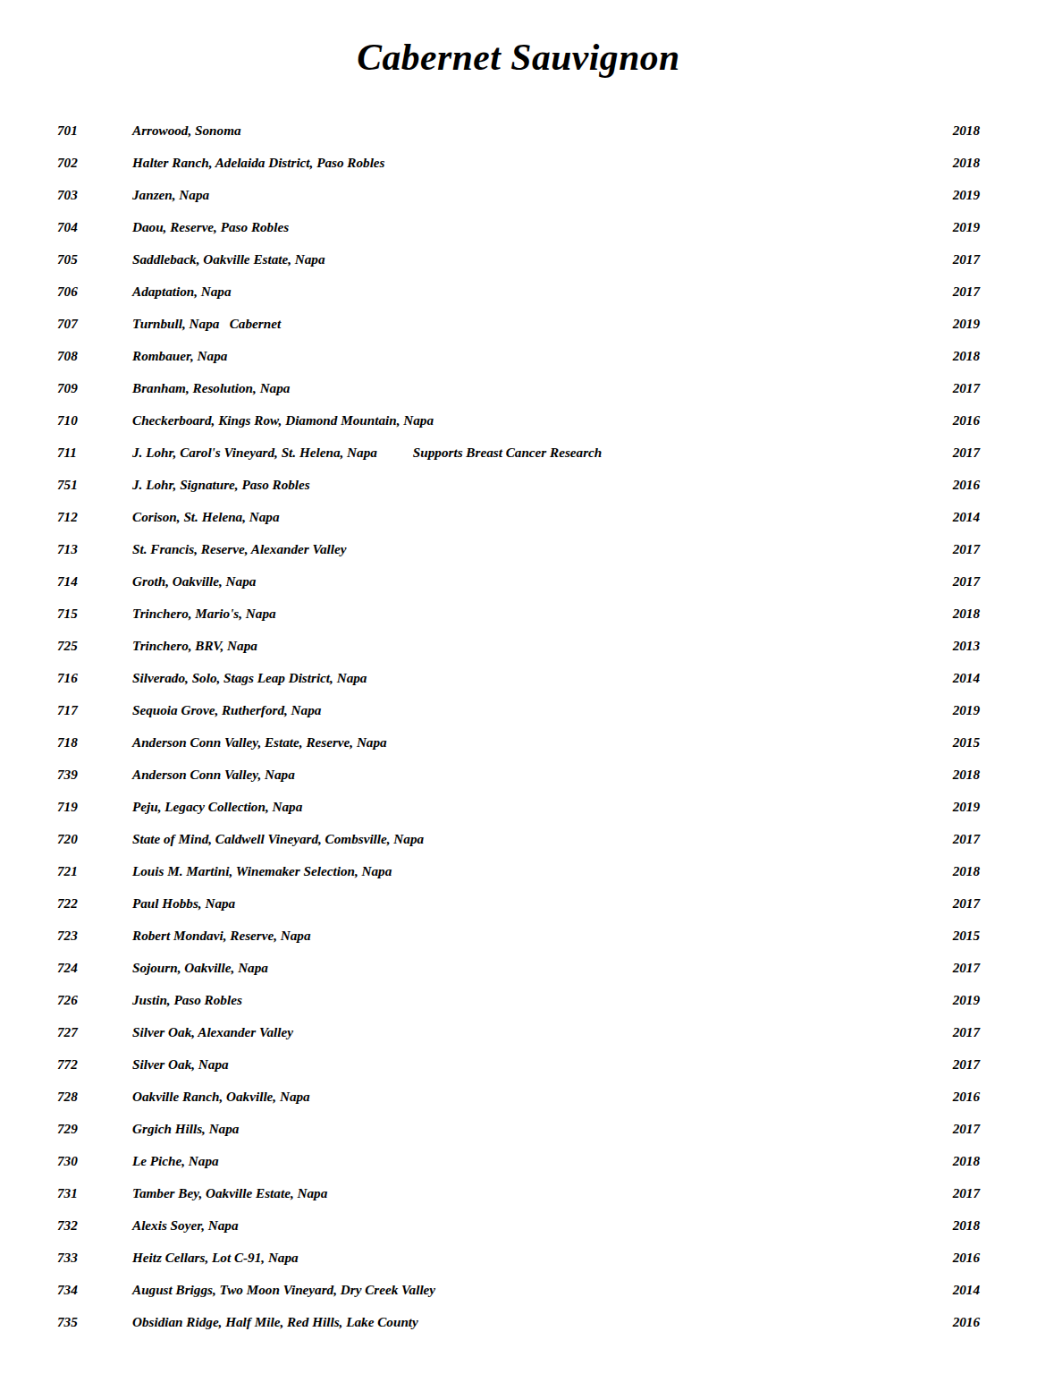Cabernet Sauvignon
| 701 | Arrowood, Sonoma | 2018 |
| 702 | Halter Ranch, Adelaida District, Paso Robles | 2018 |
| 703 | Janzen, Napa | 2019 |
| 704 | Daou, Reserve, Paso Robles | 2019 |
| 705 | Saddleback, Oakville Estate, Napa | 2017 |
| 706 | Adaptation, Napa | 2017 |
| 707 | Turnbull, Napa Cabernet | 2019 |
| 708 | Rombauer, Napa | 2018 |
| 709 | Branham, Resolution, Napa | 2017 |
| 710 | Checkerboard, Kings Row, Diamond Mountain, Napa | 2016 |
| 711 | J. Lohr, Carol's Vineyard, St. Helena, Napa Supports Breast Cancer Research | 2017 |
| 751 | J. Lohr, Signature, Paso Robles | 2016 |
| 712 | Corison, St. Helena, Napa | 2014 |
| 713 | St. Francis, Reserve, Alexander Valley | 2017 |
| 714 | Groth, Oakville, Napa | 2017 |
| 715 | Trinchero, Mario's, Napa | 2018 |
| 725 | Trinchero, BRV, Napa | 2013 |
| 716 | Silverado, Solo, Stags Leap District, Napa | 2014 |
| 717 | Sequoia Grove, Rutherford, Napa | 2019 |
| 718 | Anderson Conn Valley, Estate, Reserve, Napa | 2015 |
| 739 | Anderson Conn Valley, Napa | 2018 |
| 719 | Peju, Legacy Collection, Napa | 2019 |
| 720 | State of Mind, Caldwell Vineyard, Combsville, Napa | 2017 |
| 721 | Louis M. Martini, Winemaker Selection, Napa | 2018 |
| 722 | Paul Hobbs, Napa | 2017 |
| 723 | Robert Mondavi, Reserve, Napa | 2015 |
| 724 | Sojourn, Oakville, Napa | 2017 |
| 726 | Justin, Paso Robles | 2019 |
| 727 | Silver Oak, Alexander Valley | 2017 |
| 772 | Silver Oak, Napa | 2017 |
| 728 | Oakville Ranch, Oakville, Napa | 2016 |
| 729 | Grgich Hills, Napa | 2017 |
| 730 | Le Piche, Napa | 2018 |
| 731 | Tamber Bey, Oakville Estate, Napa | 2017 |
| 732 | Alexis Soyer, Napa | 2018 |
| 733 | Heitz Cellars, Lot C-91, Napa | 2016 |
| 734 | August Briggs, Two Moon Vineyard, Dry Creek Valley | 2014 |
| 735 | Obsidian Ridge, Half Mile, Red Hills, Lake County | 2016 |